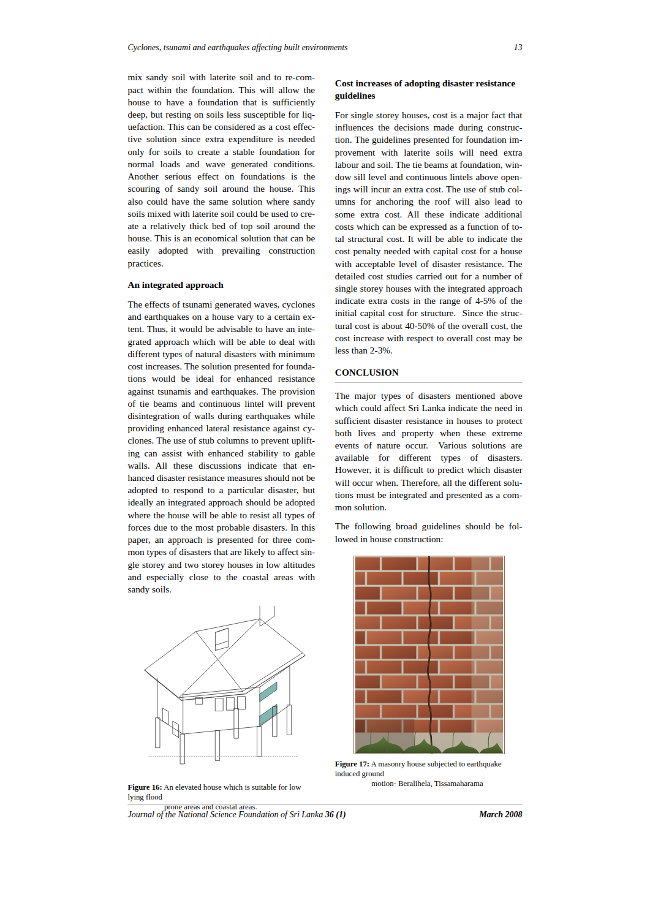Cyclones, tsunami and earthquakes affecting built environments 13
mix sandy soil with laterite soil and to re-compact within the foundation. This will allow the house to have a foundation that is sufficiently deep, but resting on soils less susceptible for liquefaction. This can be considered as a cost effective solution since extra expenditure is needed only for soils to create a stable foundation for normal loads and wave generated conditions. Another serious effect on foundations is the scouring of sandy soil around the house. This also could have the same solution where sandy soils mixed with laterite soil could be used to create a relatively thick bed of top soil around the house. This is an economical solution that can be easily adopted with prevailing construction practices.
An integrated approach
The effects of tsunami generated waves, cyclones and earthquakes on a house vary to a certain extent. Thus, it would be advisable to have an integrated approach which will be able to deal with different types of natural disasters with minimum cost increases. The solution presented for foundations would be ideal for enhanced resistance against tsunamis and earthquakes. The provision of tie beams and continuous lintel will prevent disintegration of walls during earthquakes while providing enhanced lateral resistance against cyclones. The use of stub columns to prevent uplifting can assist with enhanced stability to gable walls. All these discussions indicate that enhanced disaster resistance measures should not be adopted to respond to a particular disaster, but ideally an integrated approach should be adopted where the house will be able to resist all types of forces due to the most probable disasters. In this paper, an approach is presented for three common types of disasters that are likely to affect single storey and two storey houses in low altitudes and especially close to the coastal areas with sandy soils.
Figure 16: An elevated house which is suitable for low lying flood prone areas and coastal areas.
Cost increases of adopting disaster resistance guidelines
For single storey houses, cost is a major fact that influences the decisions made during construction. The guidelines presented for foundation improvement with laterite soils will need extra labour and soil. The tie beams at foundation, window sill level and continuous lintels above openings will incur an extra cost. The use of stub columns for anchoring the roof will also lead to some extra cost. All these indicate additional costs which can be expressed as a function of total structural cost. It will be able to indicate the cost penalty needed with capital cost for a house with acceptable level of disaster resistance. The detailed cost studies carried out for a number of single storey houses with the integrated approach indicate extra costs in the range of 4-5% of the initial capital cost for structure. Since the structural cost is about 40-50% of the overall cost, the cost increase with respect to overall cost may be less than 2-3%.
Conclusion
The major types of disasters mentioned above which could affect Sri Lanka indicate the need in sufficient disaster resistance in houses to protect both lives and property when these extreme events of nature occur. Various solutions are available for different types of disasters. However, it is difficult to predict which disaster will occur when. Therefore, all the different solutions must be integrated and presented as a common solution.
The following broad guidelines should be followed in house construction:
Figure 17: A masonry house subjected to earthquake induced ground motion- Beralihela, Tissamaharama
Journal of the National Science Foundation of Sri Lanka 36 (1) March 2008